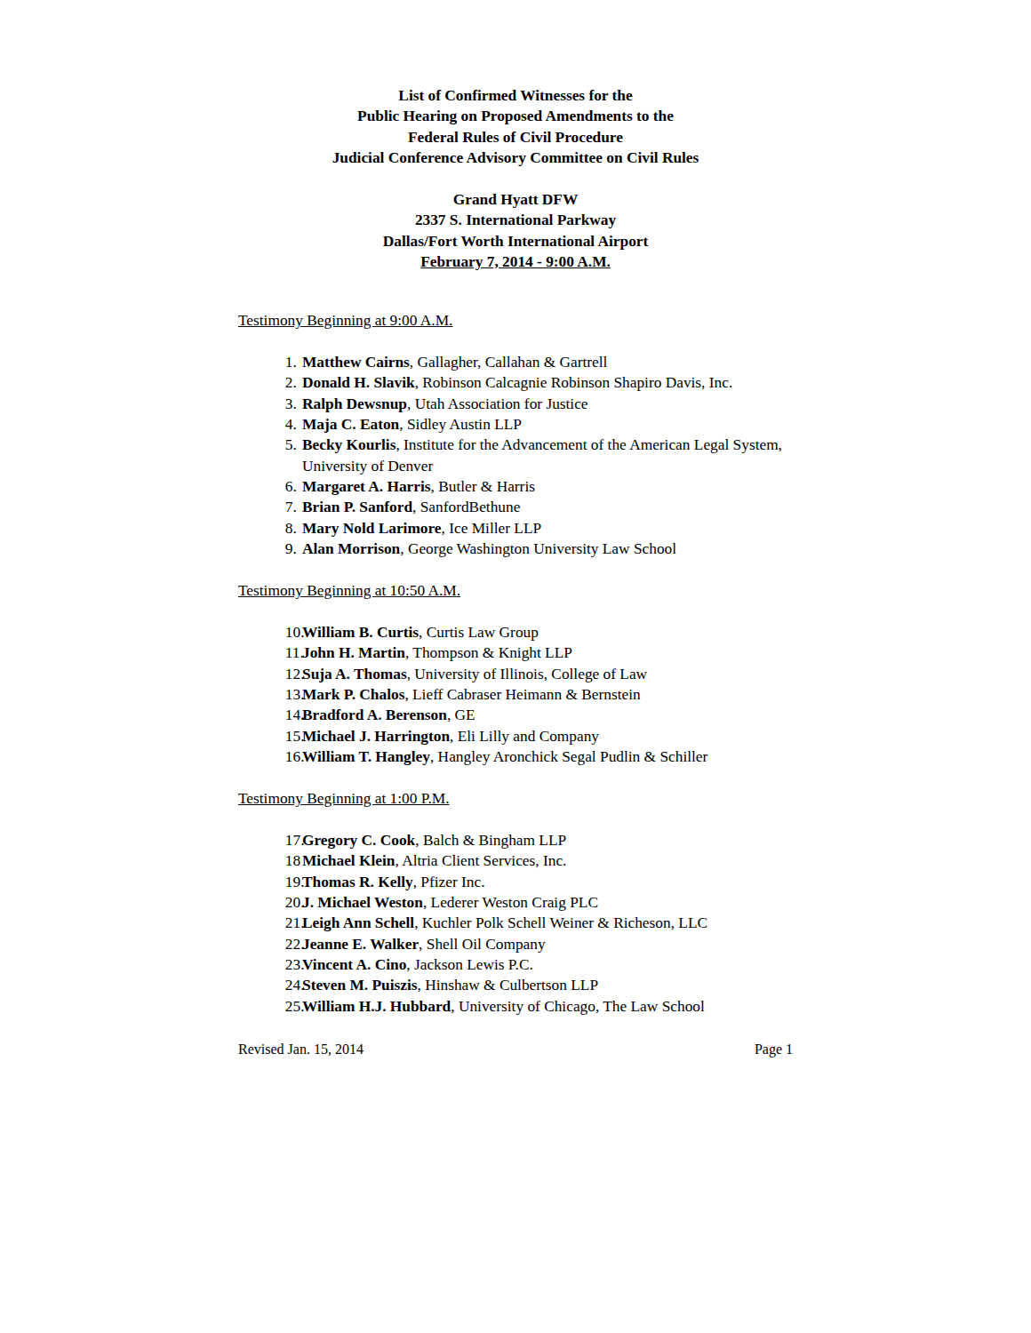List of Confirmed Witnesses for the
Public Hearing on Proposed Amendments to the
Federal Rules of Civil Procedure
Judicial Conference Advisory Committee on Civil Rules
Grand Hyatt DFW
2337 S. International Parkway
Dallas/Fort Worth International Airport
February 7, 2014 - 9:00 A.M.
Testimony Beginning at 9:00 A.M.
1. Matthew Cairns, Gallagher, Callahan & Gartrell
2. Donald H. Slavik, Robinson Calcagnie Robinson Shapiro Davis, Inc.
3. Ralph Dewsnup, Utah Association for Justice
4. Maja C. Eaton, Sidley Austin LLP
5. Becky Kourlis, Institute for the Advancement of the American Legal System,
University of Denver
6. Margaret A. Harris, Butler & Harris
7. Brian P. Sanford, SanfordBethune
8. Mary Nold Larimore, Ice Miller LLP
9. Alan Morrison, George Washington University Law School
Testimony Beginning at 10:50 A.M.
10. William B. Curtis, Curtis Law Group
11. John H. Martin, Thompson & Knight LLP
12. Suja A. Thomas, University of Illinois, College of Law
13. Mark P. Chalos, Lieff Cabraser Heimann & Bernstein
14. Bradford A. Berenson, GE
15. Michael J. Harrington, Eli Lilly and Company
16. William T. Hangley, Hangley Aronchick Segal Pudlin & Schiller
Testimony Beginning at 1:00 P.M.
17. Gregory C. Cook, Balch & Bingham LLP
18 Michael Klein, Altria Client Services, Inc.
19. Thomas R. Kelly, Pfizer Inc.
20. J. Michael Weston, Lederer Weston Craig PLC
21. Leigh Ann Schell, Kuchler Polk Schell Weiner & Richeson, LLC
22. Jeanne E. Walker, Shell Oil Company
23. Vincent A. Cino, Jackson Lewis P.C.
24. Steven M. Puiszis, Hinshaw & Culbertson LLP
25. William H.J. Hubbard, University of Chicago, The Law School
Revised Jan. 15, 2014 Page 1